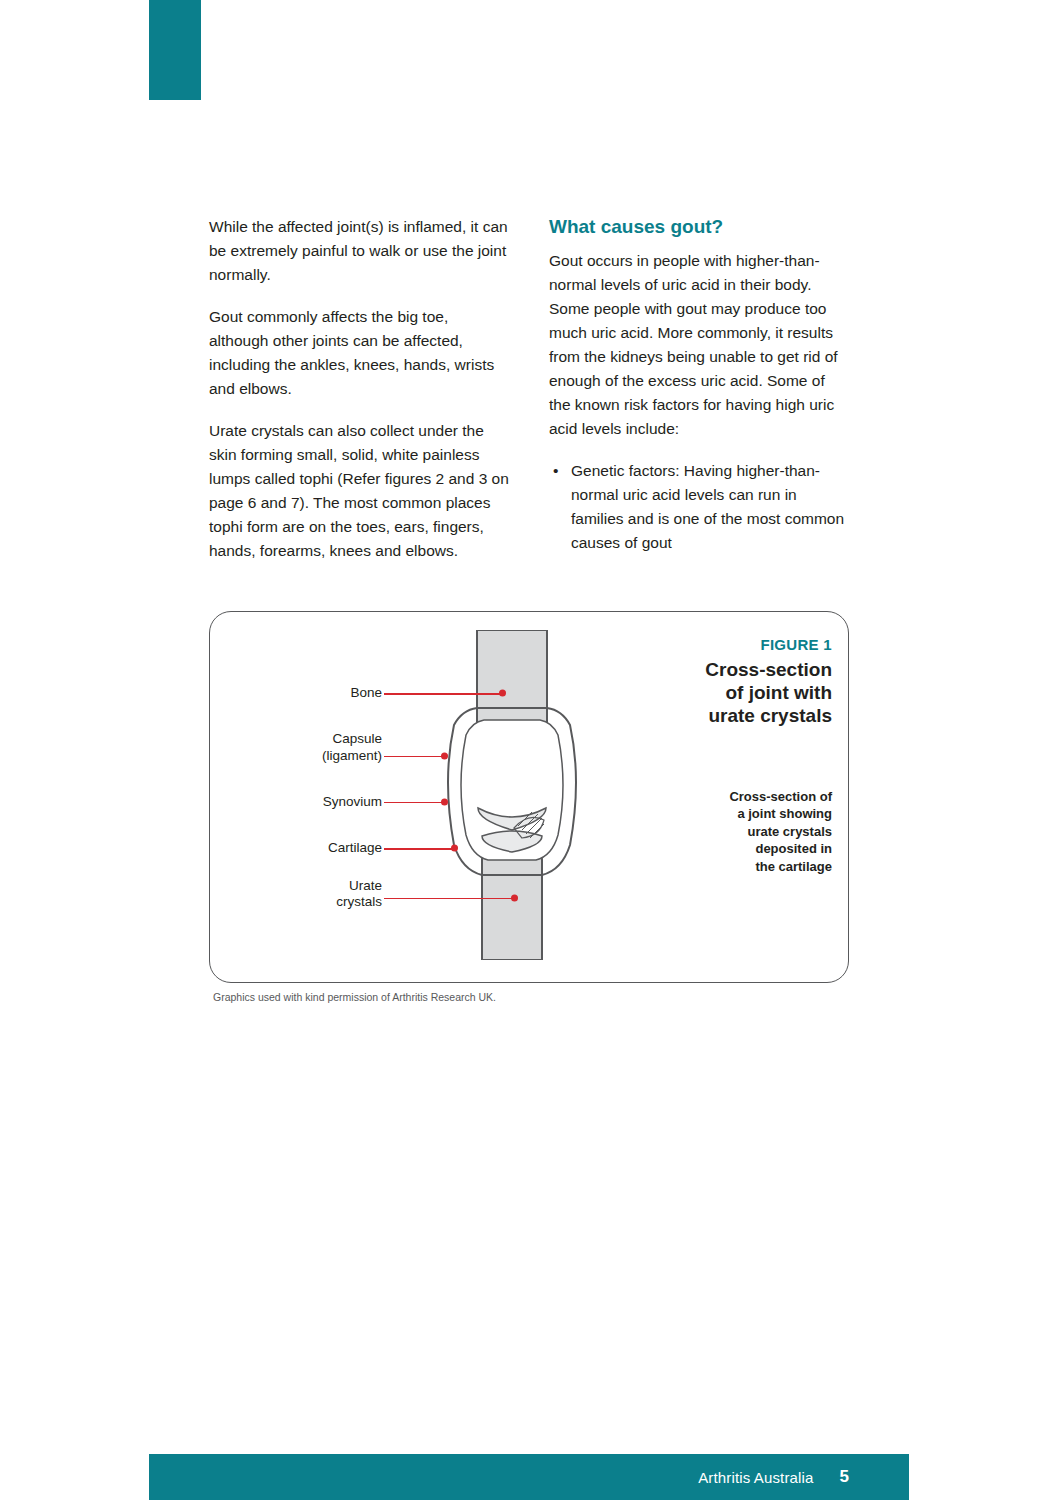While the affected joint(s) is inflamed, it can be extremely painful to walk or use the joint normally.
Gout commonly affects the big toe, although other joints can be affected, including the ankles, knees, hands, wrists and elbows.
Urate crystals can also collect under the skin forming small, solid, white painless lumps called tophi (Refer figures 2 and 3 on page 6 and 7). The most common places tophi form are on the toes, ears, fingers, hands, forearms, knees and elbows.
What causes gout?
Gout occurs in people with higher-than-normal levels of uric acid in their body. Some people with gout may produce too much uric acid. More commonly, it results from the kidneys being unable to get rid of enough of the excess uric acid. Some of the known risk factors for having high uric acid levels include:
Genetic factors: Having higher-than-normal uric acid levels can run in families and is one of the most common causes of gout
Bone
Capsule
(ligament)
Synovium
Cartilage
Urate
crystals
FIGURE 1
Cross-section
of joint with
urate crystals
Cross-section of
a joint showing
urate crystals
deposited in
the cartilage
Graphics used with kind permission of Arthritis Research UK.
Arthritis Australia 5